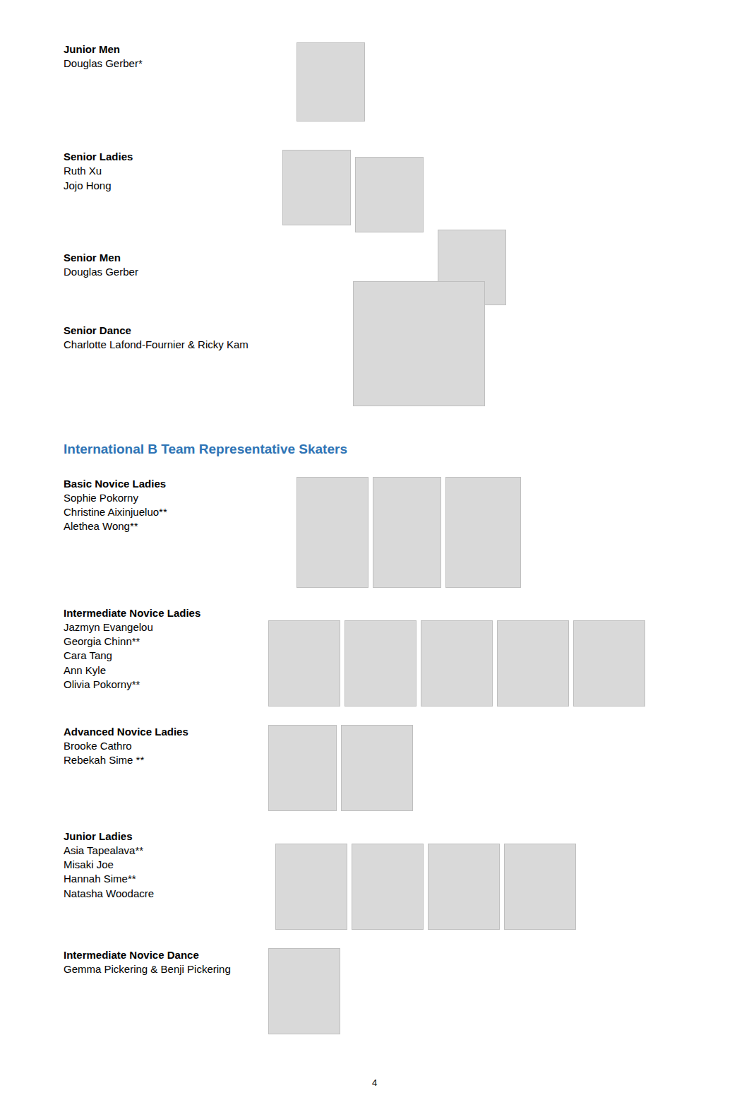Junior Men
Douglas Gerber*
Senior Ladies
Ruth Xu
Jojo Hong
Senior Men
Douglas Gerber
Senior Dance
Charlotte Lafond-Fournier & Ricky Kam
International B Team Representative Skaters
Basic Novice Ladies
Sophie Pokorny
Christine Aixinjueluo**
Alethea Wong**
Intermediate Novice Ladies
Jazmyn Evangelou
Georgia Chinn**
Cara Tang
Ann Kyle
Olivia Pokorny**
Advanced Novice Ladies
Brooke Cathro
Rebekah Sime **
Junior Ladies
Asia Tapealava**
Misaki Joe
Hannah Sime**
Natasha Woodacre
Intermediate Novice Dance
Gemma Pickering & Benji Pickering
4